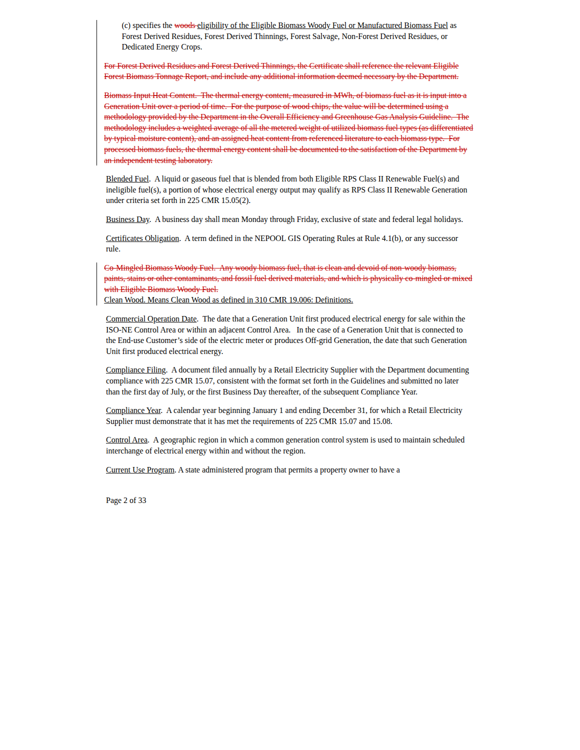(c) specifies the woods eligibility of the Eligible Biomass Woody Fuel or Manufactured Biomass Fuel as Forest Derived Residues, Forest Derived Thinnings, Forest Salvage, Non-Forest Derived Residues, or Dedicated Energy Crops.
For Forest Derived Residues and Forest Derived Thinnings, the Certificate shall reference the relevant Eligible Forest Biomass Tonnage Report, and include any additional information deemed necessary by the Department.
Biomass Input Heat Content. The thermal energy content, measured in MWh, of biomass fuel as it is input into a Generation Unit over a period of time. For the purpose of wood chips, the value will be determined using a methodology provided by the Department in the Overall Efficiency and Greenhouse Gas Analysis Guideline. The methodology includes a weighted average of all the metered weight of utilized biomass fuel types (as differentiated by typical moisture content), and an assigned heat content from referenced literature to each biomass type. For processed biomass fuels, the thermal energy content shall be documented to the satisfaction of the Department by an independent testing laboratory.
Blended Fuel. A liquid or gaseous fuel that is blended from both Eligible RPS Class II Renewable Fuel(s) and ineligible fuel(s), a portion of whose electrical energy output may qualify as RPS Class II Renewable Generation under criteria set forth in 225 CMR 15.05(2).
Business Day. A business day shall mean Monday through Friday, exclusive of state and federal legal holidays.
Certificates Obligation. A term defined in the NEPOOL GIS Operating Rules at Rule 4.1(b), or any successor rule.
Co-Mingled Biomass Woody Fuel. Any woody biomass fuel, that is clean and devoid of non-woody biomass, paints, stains or other contaminants, and fossil fuel derived materials, and which is physically co-mingled or mixed with Eligible Biomass Woody Fuel.
Clean Wood. Means Clean Wood as defined in 310 CMR 19.006: Definitions.
Commercial Operation Date. The date that a Generation Unit first produced electrical energy for sale within the ISO-NE Control Area or within an adjacent Control Area. In the case of a Generation Unit that is connected to the End-use Customer’s side of the electric meter or produces Off-grid Generation, the date that such Generation Unit first produced electrical energy.
Compliance Filing. A document filed annually by a Retail Electricity Supplier with the Department documenting compliance with 225 CMR 15.07, consistent with the format set forth in the Guidelines and submitted no later than the first day of July, or the first Business Day thereafter, of the subsequent Compliance Year.
Compliance Year. A calendar year beginning January 1 and ending December 31, for which a Retail Electricity Supplier must demonstrate that it has met the requirements of 225 CMR 15.07 and 15.08.
Control Area. A geographic region in which a common generation control system is used to maintain scheduled interchange of electrical energy within and without the region.
Current Use Program. A state administered program that permits a property owner to have a
Page 2 of 33